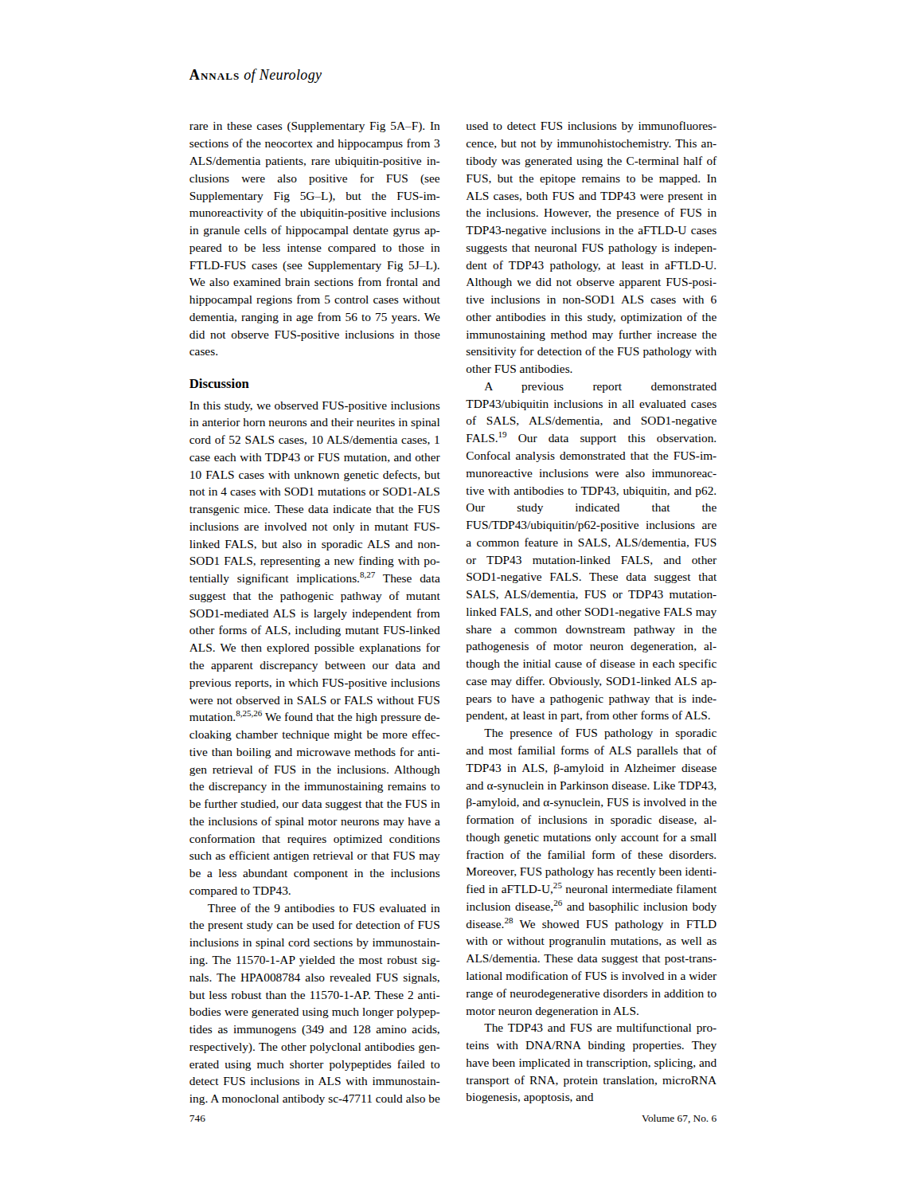Annals of Neurology
rare in these cases (Supplementary Fig 5A–F). In sections of the neocortex and hippocampus from 3 ALS/dementia patients, rare ubiquitin-positive inclusions were also positive for FUS (see Supplementary Fig 5G–L), but the FUS-immunoreactivity of the ubiquitin-positive inclusions in granule cells of hippocampal dentate gyrus appeared to be less intense compared to those in FTLD-FUS cases (see Supplementary Fig 5J–L). We also examined brain sections from frontal and hippocampal regions from 5 control cases without dementia, ranging in age from 56 to 75 years. We did not observe FUS-positive inclusions in those cases.
Discussion
In this study, we observed FUS-positive inclusions in anterior horn neurons and their neurites in spinal cord of 52 SALS cases, 10 ALS/dementia cases, 1 case each with TDP43 or FUS mutation, and other 10 FALS cases with unknown genetic defects, but not in 4 cases with SOD1 mutations or SOD1-ALS transgenic mice. These data indicate that the FUS inclusions are involved not only in mutant FUS-linked FALS, but also in sporadic ALS and non-SOD1 FALS, representing a new finding with potentially significant implications.8,27 These data suggest that the pathogenic pathway of mutant SOD1-mediated ALS is largely independent from other forms of ALS, including mutant FUS-linked ALS. We then explored possible explanations for the apparent discrepancy between our data and previous reports, in which FUS-positive inclusions were not observed in SALS or FALS without FUS mutation.8,25,26 We found that the high pressure decloaking chamber technique might be more effective than boiling and microwave methods for antigen retrieval of FUS in the inclusions. Although the discrepancy in the immunostaining remains to be further studied, our data suggest that the FUS in the inclusions of spinal motor neurons may have a conformation that requires optimized conditions such as efficient antigen retrieval or that FUS may be a less abundant component in the inclusions compared to TDP43.
Three of the 9 antibodies to FUS evaluated in the present study can be used for detection of FUS inclusions in spinal cord sections by immunostaining. The 11570-1-AP yielded the most robust signals. The HPA008784 also revealed FUS signals, but less robust than the 11570-1-AP. These 2 antibodies were generated using much longer polypeptides as immunogens (349 and 128 amino acids, respectively). The other polyclonal antibodies generated using much shorter polypeptides failed to detect FUS inclusions in ALS with immunostaining. A monoclonal antibody sc-47711 could also be used to detect FUS inclusions by immunofluorescence, but not by immunohistochemistry. This antibody was generated using the C-terminal half of FUS, but the epitope remains to be mapped. In ALS cases, both FUS and TDP43 were present in the inclusions. However, the presence of FUS in TDP43-negative inclusions in the aFTLD-U cases suggests that neuronal FUS pathology is independent of TDP43 pathology, at least in aFTLD-U. Although we did not observe apparent FUS-positive inclusions in non-SOD1 ALS cases with 6 other antibodies in this study, optimization of the immunostaining method may further increase the sensitivity for detection of the FUS pathology with other FUS antibodies.
A previous report demonstrated TDP43/ubiquitin inclusions in all evaluated cases of SALS, ALS/dementia, and SOD1-negative FALS.19 Our data support this observation. Confocal analysis demonstrated that the FUS-immunoreactive inclusions were also immunoreactive with antibodies to TDP43, ubiquitin, and p62. Our study indicated that the FUS/TDP43/ubiquitin/p62-positive inclusions are a common feature in SALS, ALS/dementia, FUS or TDP43 mutation-linked FALS, and other SOD1-negative FALS. These data suggest that SALS, ALS/dementia, FUS or TDP43 mutation-linked FALS, and other SOD1-negative FALS may share a common downstream pathway in the pathogenesis of motor neuron degeneration, although the initial cause of disease in each specific case may differ. Obviously, SOD1-linked ALS appears to have a pathogenic pathway that is independent, at least in part, from other forms of ALS.
The presence of FUS pathology in sporadic and most familial forms of ALS parallels that of TDP43 in ALS, β-amyloid in Alzheimer disease and α-synuclein in Parkinson disease. Like TDP43, β-amyloid, and α-synuclein, FUS is involved in the formation of inclusions in sporadic disease, although genetic mutations only account for a small fraction of the familial form of these disorders. Moreover, FUS pathology has recently been identified in aFTLD-U,25 neuronal intermediate filament inclusion disease,26 and basophilic inclusion body disease.28 We showed FUS pathology in FTLD with or without progranulin mutations, as well as ALS/dementia. These data suggest that post-translational modification of FUS is involved in a wider range of neurodegenerative disorders in addition to motor neuron degeneration in ALS.
The TDP43 and FUS are multifunctional proteins with DNA/RNA binding properties. They have been implicated in transcription, splicing, and transport of RNA, protein translation, microRNA biogenesis, apoptosis, and
746
Volume 67, No. 6